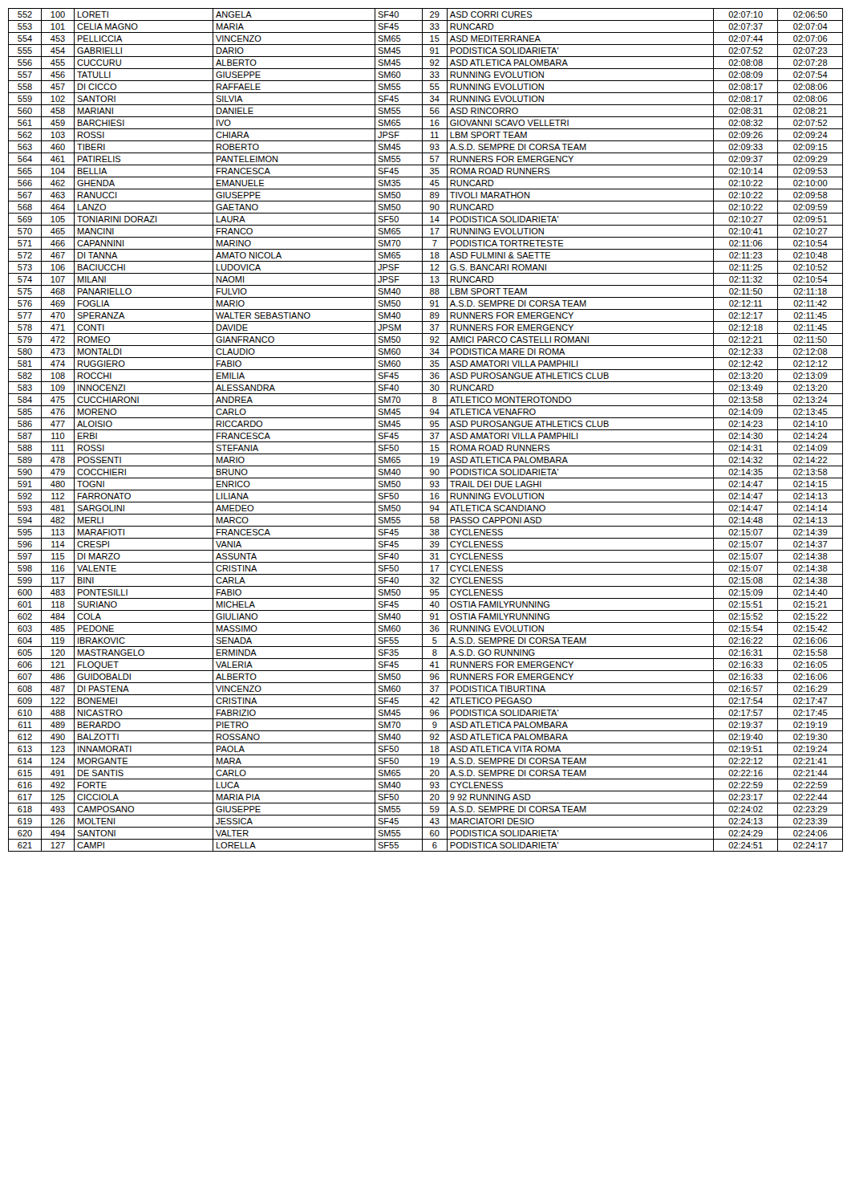| 552 | 100 | LORETI | ANGELA | SF40 | 29 | ASD CORRI CURES | 02:07:10 | 02:06:50 |
| 553 | 101 | CELIA MAGNO | MARIA | SF45 | 33 | RUNCARD | 02:07:37 | 02:07:04 |
| 554 | 453 | PELLICCIA | VINCENZO | SM65 | 15 | ASD MEDITERRANEA | 02:07:44 | 02:07:06 |
| 555 | 454 | GABRIELLI | DARIO | SM45 | 91 | PODISTICA SOLIDARIETA' | 02:07:52 | 02:07:23 |
| 556 | 455 | CUCCURU | ALBERTO | SM45 | 92 | ASD ATLETICA PALOMBARA | 02:08:08 | 02:07:28 |
| 557 | 456 | TATULLI | GIUSEPPE | SM60 | 33 | RUNNING EVOLUTION | 02:08:09 | 02:07:54 |
| 558 | 457 | DI CICCO | RAFFAELE | SM55 | 55 | RUNNING EVOLUTION | 02:08:17 | 02:08:06 |
| 559 | 102 | SANTORI | SILVIA | SF45 | 34 | RUNNING EVOLUTION | 02:08:17 | 02:08:06 |
| 560 | 458 | MARIANI | DANIELE | SM55 | 56 | ASD RINCORRO | 02:08:31 | 02:08:21 |
| 561 | 459 | BARCHIESI | IVO | SM65 | 16 | GIOVANNI SCAVO VELLETRI | 02:08:32 | 02:07:52 |
| 562 | 103 | ROSSI | CHIARA | JPSF | 11 | LBM SPORT TEAM | 02:09:26 | 02:09:24 |
| 563 | 460 | TIBERI | ROBERTO | SM45 | 93 | A.S.D. SEMPRE DI CORSA TEAM | 02:09:33 | 02:09:15 |
| 564 | 461 | PATIRELIS | PANTELEIMON | SM55 | 57 | RUNNERS FOR EMERGENCY | 02:09:37 | 02:09:29 |
| 565 | 104 | BELLIA | FRANCESCA | SF45 | 35 | ROMA ROAD RUNNERS | 02:10:14 | 02:09:53 |
| 566 | 462 | GHENDA | EMANUELE | SM35 | 45 | RUNCARD | 02:10:22 | 02:10:00 |
| 567 | 463 | RANUCCI | GIUSEPPE | SM50 | 89 | TIVOLI MARATHON | 02:10:22 | 02:09:58 |
| 568 | 464 | LANZO | GAETANO | SM50 | 90 | RUNCARD | 02:10:22 | 02:09:59 |
| 569 | 105 | TONIARINI DORAZI | LAURA | SF50 | 14 | PODISTICA SOLIDARIETA' | 02:10:27 | 02:09:51 |
| 570 | 465 | MANCINI | FRANCO | SM65 | 17 | RUNNING EVOLUTION | 02:10:41 | 02:10:27 |
| 571 | 466 | CAPANNINI | MARINO | SM70 | 7 | PODISTICA TORTRETESTE | 02:11:06 | 02:10:54 |
| 572 | 467 | DI TANNA | AMATO NICOLA | SM65 | 18 | ASD FULMINI & SAETTE | 02:11:23 | 02:10:48 |
| 573 | 106 | BACIUCCHI | LUDOVICA | JPSF | 12 | G.S. BANCARI ROMANI | 02:11:25 | 02:10:52 |
| 574 | 107 | MILANI | NAOMI | JPSF | 13 | RUNCARD | 02:11:32 | 02:10:54 |
| 575 | 468 | PANARIELLO | FULVIO | SM40 | 88 | LBM SPORT TEAM | 02:11:50 | 02:11:18 |
| 576 | 469 | FOGLIA | MARIO | SM50 | 91 | A.S.D. SEMPRE DI CORSA TEAM | 02:12:11 | 02:11:42 |
| 577 | 470 | SPERANZA | WALTER SEBASTIANO | SM40 | 89 | RUNNERS FOR EMERGENCY | 02:12:17 | 02:11:45 |
| 578 | 471 | CONTI | DAVIDE | JPSM | 37 | RUNNERS FOR EMERGENCY | 02:12:18 | 02:11:45 |
| 579 | 472 | ROMEO | GIANFRANCO | SM50 | 92 | AMICI PARCO CASTELLI ROMANI | 02:12:21 | 02:11:50 |
| 580 | 473 | MONTALDI | CLAUDIO | SM60 | 34 | PODISTICA MARE DI ROMA | 02:12:33 | 02:12:08 |
| 581 | 474 | RUGGIERO | FABIO | SM60 | 35 | ASD AMATORI VILLA PAMPHILI | 02:12:42 | 02:12:12 |
| 582 | 108 | ROCCHI | EMILIA | SF45 | 36 | ASD PUROSANGUE ATHLETICS CLUB | 02:13:20 | 02:13:09 |
| 583 | 109 | INNOCENZI | ALESSANDRA | SF40 | 30 | RUNCARD | 02:13:49 | 02:13:20 |
| 584 | 475 | CUCCHIARONI | ANDREA | SM70 | 8 | ATLETICO MONTEROTONDO | 02:13:58 | 02:13:24 |
| 585 | 476 | MORENO | CARLO | SM45 | 94 | ATLETICA VENAFRO | 02:14:09 | 02:13:45 |
| 586 | 477 | ALOISIO | RICCARDO | SM45 | 95 | ASD PUROSANGUE ATHLETICS CLUB | 02:14:23 | 02:14:10 |
| 587 | 110 | ERBI | FRANCESCA | SF45 | 37 | ASD AMATORI VILLA PAMPHILI | 02:14:30 | 02:14:24 |
| 588 | 111 | ROSSI | STEFANIA | SF50 | 15 | ROMA ROAD RUNNERS | 02:14:31 | 02:14:09 |
| 589 | 478 | POSSENTI | MARIO | SM65 | 19 | ASD ATLETICA PALOMBARA | 02:14:32 | 02:14:22 |
| 590 | 479 | COCCHIERI | BRUNO | SM40 | 90 | PODISTICA SOLIDARIETA' | 02:14:35 | 02:13:58 |
| 591 | 480 | TOGNI | ENRICO | SM50 | 93 | TRAIL DEI DUE LAGHI | 02:14:47 | 02:14:15 |
| 592 | 112 | FARRONATO | LILIANA | SF50 | 16 | RUNNING EVOLUTION | 02:14:47 | 02:14:13 |
| 593 | 481 | SARGOLINI | AMEDEO | SM50 | 94 | ATLETICA SCANDIANO | 02:14:47 | 02:14:14 |
| 594 | 482 | MERLI | MARCO | SM55 | 58 | PASSO CAPPONI ASD | 02:14:48 | 02:14:13 |
| 595 | 113 | MARAFIOTI | FRANCESCA | SF45 | 38 | CYCLENESS | 02:15:07 | 02:14:39 |
| 596 | 114 | CRESPI | VANIA | SF45 | 39 | CYCLENESS | 02:15:07 | 02:14:37 |
| 597 | 115 | DI MARZO | ASSUNTA | SF40 | 31 | CYCLENESS | 02:15:07 | 02:14:38 |
| 598 | 116 | VALENTE | CRISTINA | SF50 | 17 | CYCLENESS | 02:15:07 | 02:14:38 |
| 599 | 117 | BINI | CARLA | SF40 | 32 | CYCLENESS | 02:15:08 | 02:14:38 |
| 600 | 483 | PONTESILLI | FABIO | SM50 | 95 | CYCLENESS | 02:15:09 | 02:14:40 |
| 601 | 118 | SURIANO | MICHELA | SF45 | 40 | OSTIA FAMILYRUNNING | 02:15:51 | 02:15:21 |
| 602 | 484 | COLA | GIULIANO | SM40 | 91 | OSTIA FAMILYRUNNING | 02:15:52 | 02:15:22 |
| 603 | 485 | PEDONE | MASSIMO | SM60 | 36 | RUNNING EVOLUTION | 02:15:54 | 02:15:42 |
| 604 | 119 | IBRAKOVIC | SENADA | SF55 | 5 | A.S.D. SEMPRE DI CORSA TEAM | 02:16:22 | 02:16:06 |
| 605 | 120 | MASTRANGELO | ERMINDA | SF35 | 8 | A.S.D. GO RUNNING | 02:16:31 | 02:15:58 |
| 606 | 121 | FLOQUET | VALERIA | SF45 | 41 | RUNNERS FOR EMERGENCY | 02:16:33 | 02:16:05 |
| 607 | 486 | GUIDOBALDI | ALBERTO | SM50 | 96 | RUNNERS FOR EMERGENCY | 02:16:33 | 02:16:06 |
| 608 | 487 | DI PASTENA | VINCENZO | SM60 | 37 | PODISTICA TIBURTINA | 02:16:57 | 02:16:29 |
| 609 | 122 | BONEMEI | CRISTINA | SF45 | 42 | ATLETICO PEGASO | 02:17:54 | 02:17:47 |
| 610 | 488 | NICASTRO | FABRIZIO | SM45 | 96 | PODISTICA SOLIDARIETA' | 02:17:57 | 02:17:45 |
| 611 | 489 | BERARDO | PIETRO | SM70 | 9 | ASD ATLETICA PALOMBARA | 02:19:37 | 02:19:19 |
| 612 | 490 | BALZOTTI | ROSSANO | SM40 | 92 | ASD ATLETICA PALOMBARA | 02:19:40 | 02:19:30 |
| 613 | 123 | INNAMORATI | PAOLA | SF50 | 18 | ASD ATLETICA VITA ROMA | 02:19:51 | 02:19:24 |
| 614 | 124 | MORGANTE | MARA | SF50 | 19 | A.S.D. SEMPRE DI CORSA TEAM | 02:22:12 | 02:21:41 |
| 615 | 491 | DE SANTIS | CARLO | SM65 | 20 | A.S.D. SEMPRE DI CORSA TEAM | 02:22:16 | 02:21:44 |
| 616 | 492 | FORTE | LUCA | SM40 | 93 | CYCLENESS | 02:22:59 | 02:22:59 |
| 617 | 125 | CICCIOLA | MARIA PIA | SF50 | 20 | 9 92 RUNNING ASD | 02:23:17 | 02:22:44 |
| 618 | 493 | CAMPOSANO | GIUSEPPE | SM55 | 59 | A.S.D. SEMPRE DI CORSA TEAM | 02:24:02 | 02:23:29 |
| 619 | 126 | MOLTENI | JESSICA | SF45 | 43 | MARCIATORI DESIO | 02:24:13 | 02:23:39 |
| 620 | 494 | SANTONI | VALTER | SM55 | 60 | PODISTICA SOLIDARIETA' | 02:24:29 | 02:24:06 |
| 621 | 127 | CAMPI | LORELLA | SF55 | 6 | PODISTICA SOLIDARIETA' | 02:24:51 | 02:24:17 |